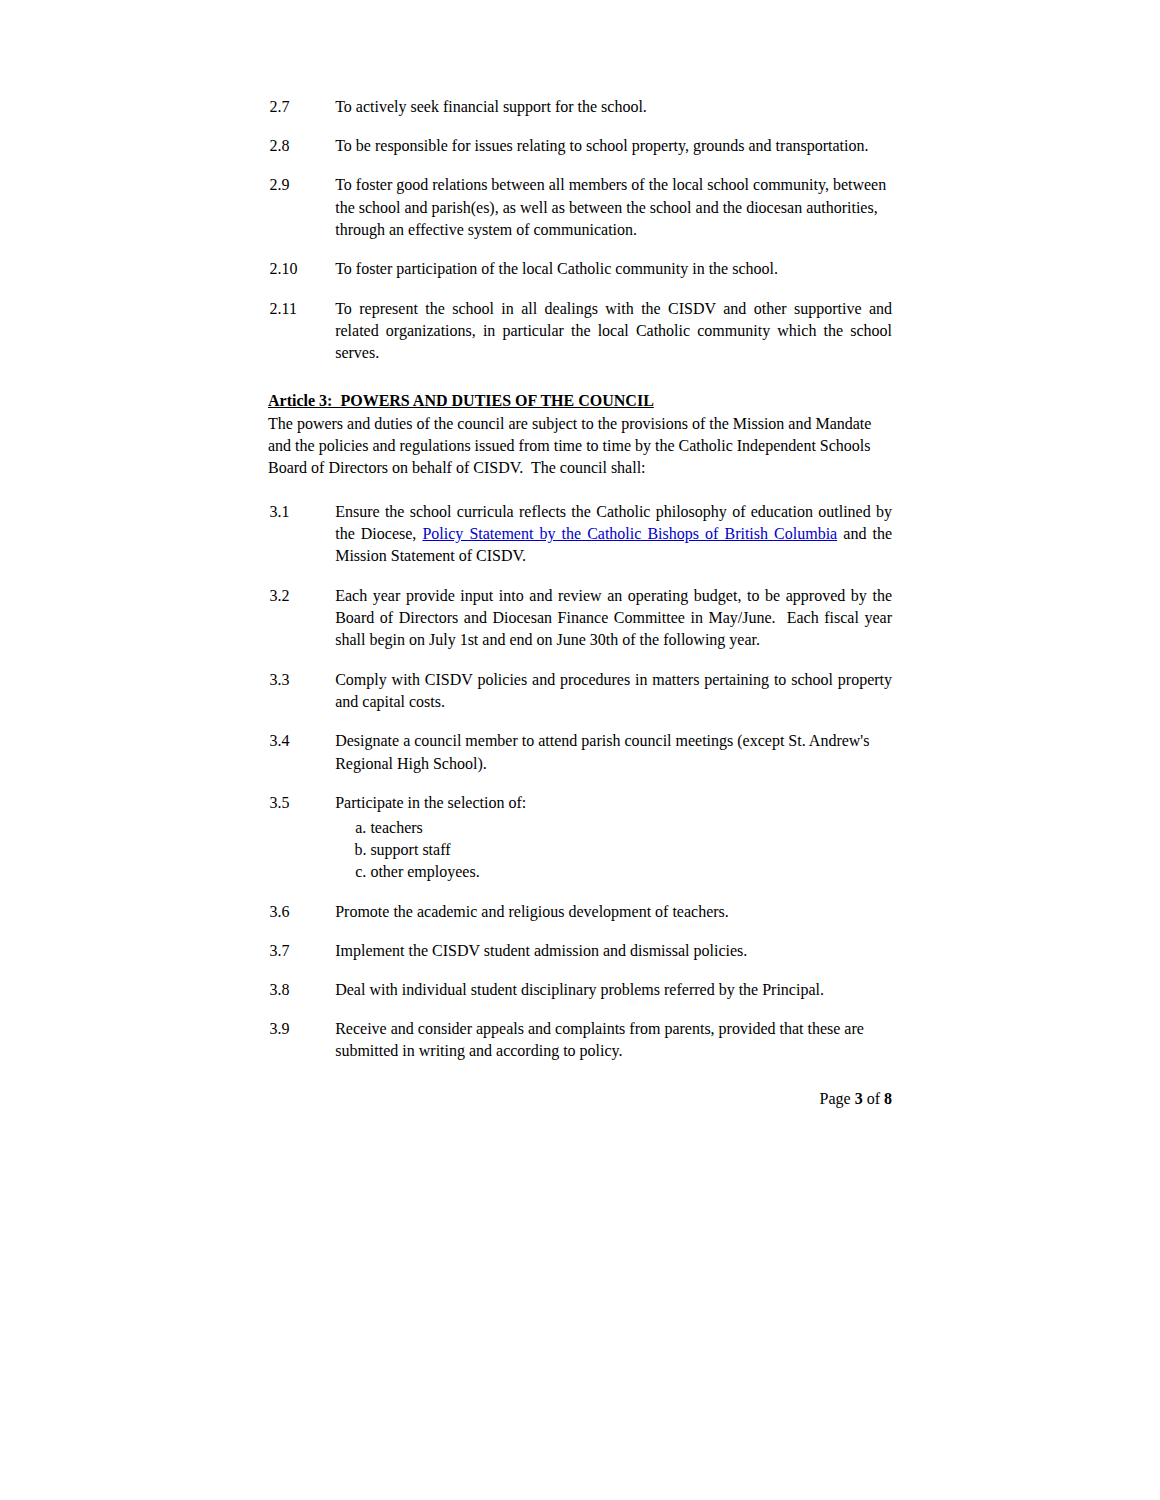2.7
To actively seek financial support for the school.
2.8
To be responsible for issues relating to school property, grounds and transportation.
2.9
To foster good relations between all members of the local school community, between the school and parish(es), as well as between the school and the diocesan authorities, through an effective system of communication.
2.10
To foster participation of the local Catholic community in the school.
2.11
To represent the school in all dealings with the CISDV and other supportive and related organizations, in particular the local Catholic community which the school serves.
Article 3: POWERS AND DUTIES OF THE COUNCIL
The powers and duties of the council are subject to the provisions of the Mission and Mandate and the policies and regulations issued from time to time by the Catholic Independent Schools Board of Directors on behalf of CISDV. The council shall:
3.1
Ensure the school curricula reflects the Catholic philosophy of education outlined by the Diocese, Policy Statement by the Catholic Bishops of British Columbia and the Mission Statement of CISDV.
3.2
Each year provide input into and review an operating budget, to be approved by the Board of Directors and Diocesan Finance Committee in May/June. Each fiscal year shall begin on July 1st and end on June 30th of the following year.
3.3
Comply with CISDV policies and procedures in matters pertaining to school property and capital costs.
3.4
Designate a council member to attend parish council meetings (except St. Andrew's Regional High School).
3.5
Participate in the selection of:
teachers
support staff
other employees.
3.6
Promote the academic and religious development of teachers.
3.7
Implement the CISDV student admission and dismissal policies.
3.8
Deal with individual student disciplinary problems referred by the Principal.
3.9
Receive and consider appeals and complaints from parents, provided that these are submitted in writing and according to policy.
Page 3 of 8